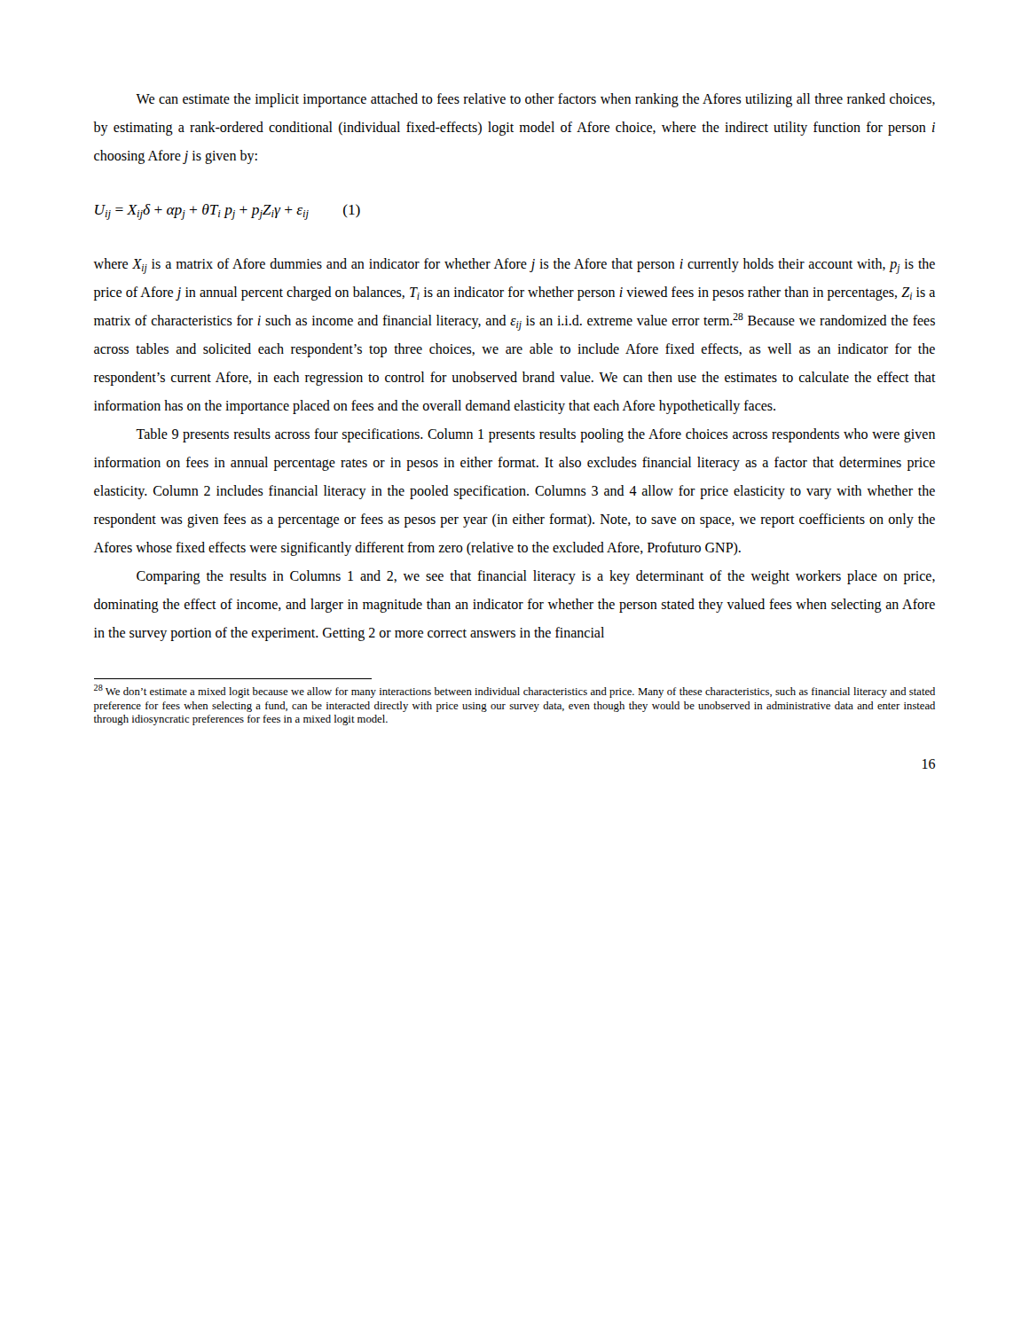We can estimate the implicit importance attached to fees relative to other factors when ranking the Afores utilizing all three ranked choices, by estimating a rank-ordered conditional (individual fixed-effects) logit model of Afore choice, where the indirect utility function for person i choosing Afore j is given by:
Uij = Xij δ + αpj + θTi pj + pjZiγ + εij(1)
where Xij is a matrix of Afore dummies and an indicator for whether Afore j is the Afore that person i currently holds their account with, pj is the price of Afore j in annual percent charged on balances, Ti is an indicator for whether person i viewed fees in pesos rather than in percentages, Zi is a matrix of characteristics for i such as income and financial literacy, and εij is an i.i.d. extreme value error term.28 Because we randomized the fees across tables and solicited each respondent’s top three choices, we are able to include Afore fixed effects, as well as an indicator for the respondent’s current Afore, in each regression to control for unobserved brand value. We can then use the estimates to calculate the effect that information has on the importance placed on fees and the overall demand elasticity that each Afore hypothetically faces.
Table 9 presents results across four specifications. Column 1 presents results pooling the Afore choices across respondents who were given information on fees in annual percentage rates or in pesos in either format. It also excludes financial literacy as a factor that determines price elasticity. Column 2 includes financial literacy in the pooled specification. Columns 3 and 4 allow for price elasticity to vary with whether the respondent was given fees as a percentage or fees as pesos per year (in either format). Note, to save on space, we report coefficients on only the Afores whose fixed effects were significantly different from zero (relative to the excluded Afore, Profuturo GNP).
Comparing the results in Columns 1 and 2, we see that financial literacy is a key determinant of the weight workers place on price, dominating the effect of income, and larger in magnitude than an indicator for whether the person stated they valued fees when selecting an Afore in the survey portion of the experiment. Getting 2 or more correct answers in the financial
28 We don’t estimate a mixed logit because we allow for many interactions between individual characteristics and price. Many of these characteristics, such as financial literacy and stated preference for fees when selecting a fund, can be interacted directly with price using our survey data, even though they would be unobserved in administrative data and enter instead through idiosyncratic preferences for fees in a mixed logit model.
16